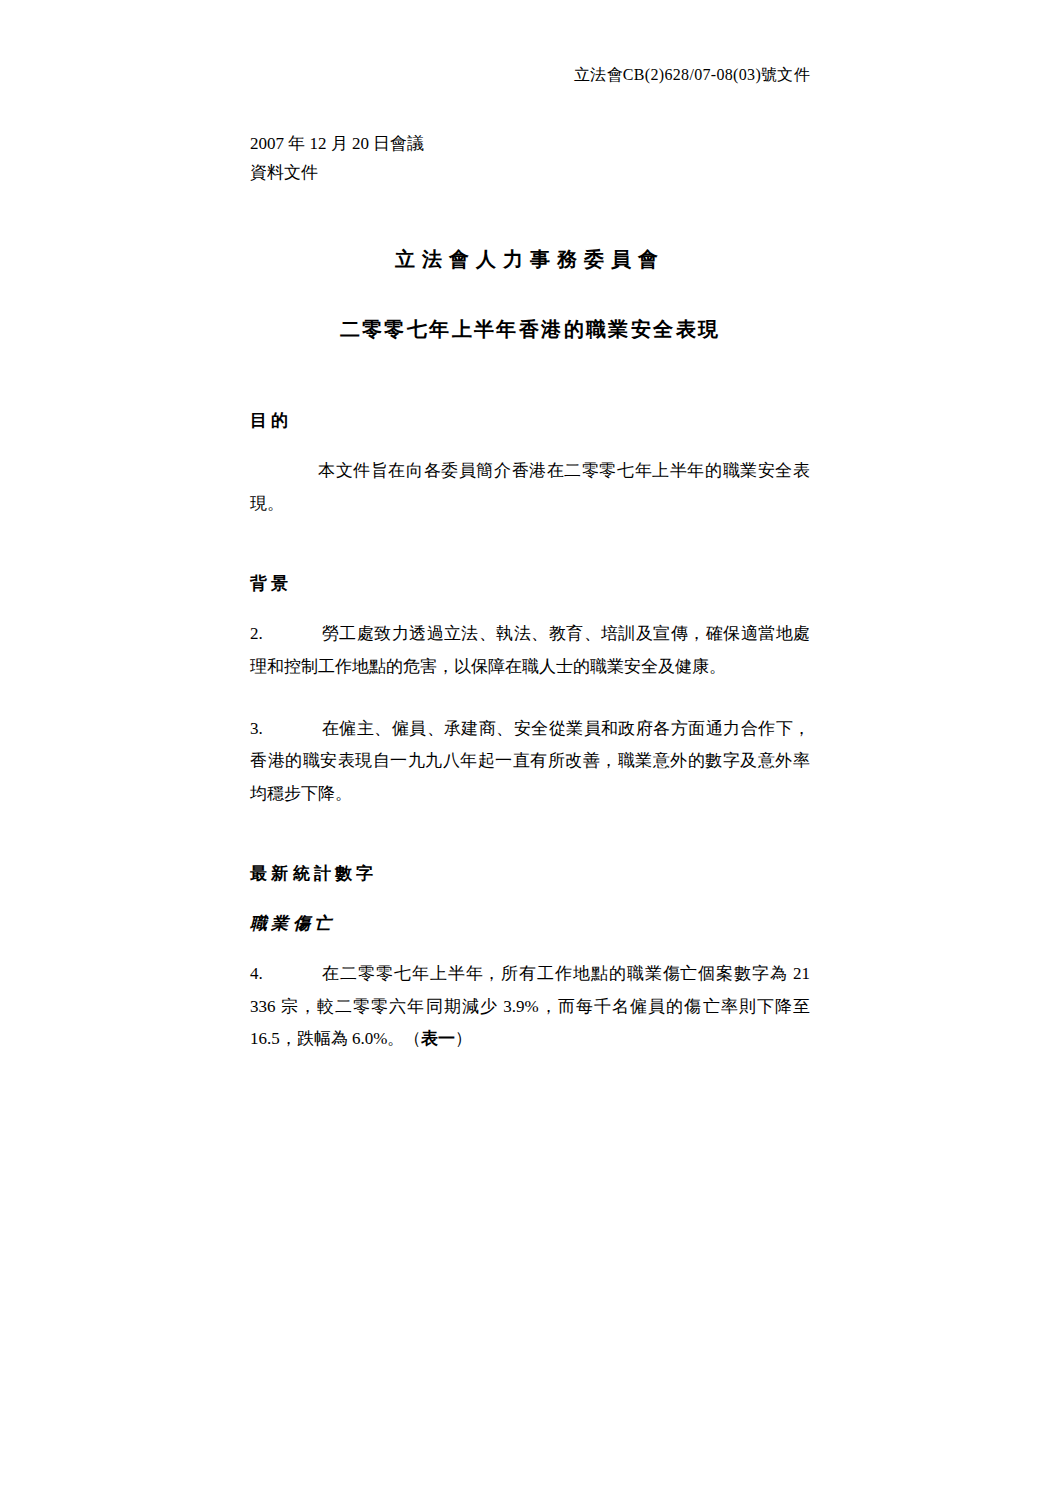立法會CB(2)628/07-08(03)號文件
2007 年 12 月 20 日會議
資料文件
立法會人力事務委員會
二零零七年上半年香港的職業安全表現
目的
本文件旨在向各委員簡介香港在二零零七年上半年的職業安全表現。
背景
2. 勞工處致力透過立法、執法、教育、培訓及宣傳，確保適當地處理和控制工作地點的危害，以保障在職人士的職業安全及健康。
3. 在僱主、僱員、承建商、安全從業員和政府各方面通力合作下，香港的職安表現自一九九八年起一直有所改善，職業意外的數字及意外率均穩步下降。
最新統計數字
職業傷亡
4. 在二零零七年上半年，所有工作地點的職業傷亡個案數字為 21 336 宗，較二零零六年同期減少 3.9%，而每千名僱員的傷亡率則下降至 16.5，跌幅為 6.0%。（表一）